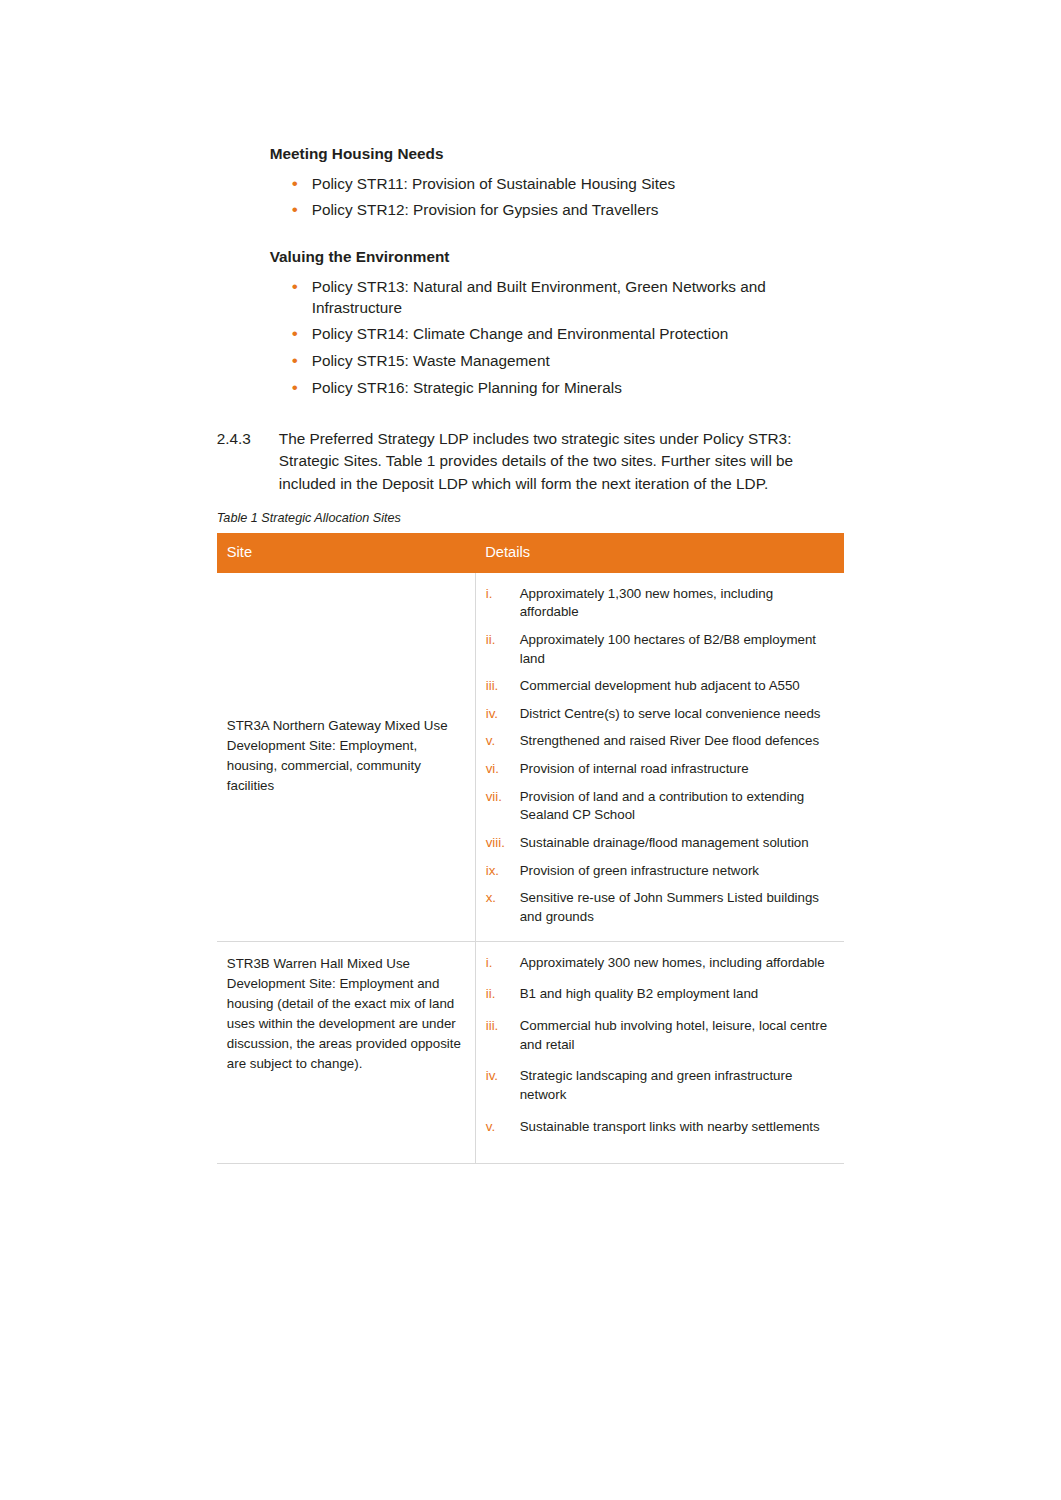Meeting Housing Needs
Policy STR11: Provision of Sustainable Housing Sites
Policy STR12: Provision for Gypsies and Travellers
Valuing the Environment
Policy STR13: Natural and Built Environment, Green Networks and Infrastructure
Policy STR14: Climate Change and Environmental Protection
Policy STR15: Waste Management
Policy STR16: Strategic Planning for Minerals
2.4.3
The Preferred Strategy LDP includes two strategic sites under Policy STR3: Strategic Sites. Table 1 provides details of the two sites. Further sites will be included in the Deposit LDP which will form the next iteration of the LDP.
Table 1 Strategic Allocation Sites
| Site | Details |
| --- | --- |
| STR3A Northern Gateway Mixed Use Development Site: Employment, housing, commercial, community facilities | i. Approximately 1,300 new homes, including affordable ii. Approximately 100 hectares of B2/B8 employment land iii. Commercial development hub adjacent to A550 iv. District Centre(s) to serve local convenience needs v. Strengthened and raised River Dee flood defences vi. Provision of internal road infrastructure vii. Provision of land and a contribution to extending Sealand CP School viii. Sustainable drainage/flood management solution ix. Provision of green infrastructure network x. Sensitive re-use of John Summers Listed buildings and grounds |
| STR3B Warren Hall Mixed Use Development Site: Employment and housing (detail of the exact mix of land uses within the development are under discussion, the areas provided opposite are subject to change). | i. Approximately 300 new homes, including affordable ii. B1 and high quality B2 employment land iii. Commercial hub involving hotel, leisure, local centre and retail iv. Strategic landscaping and green infrastructure network v. Sustainable transport links with nearby settlements |